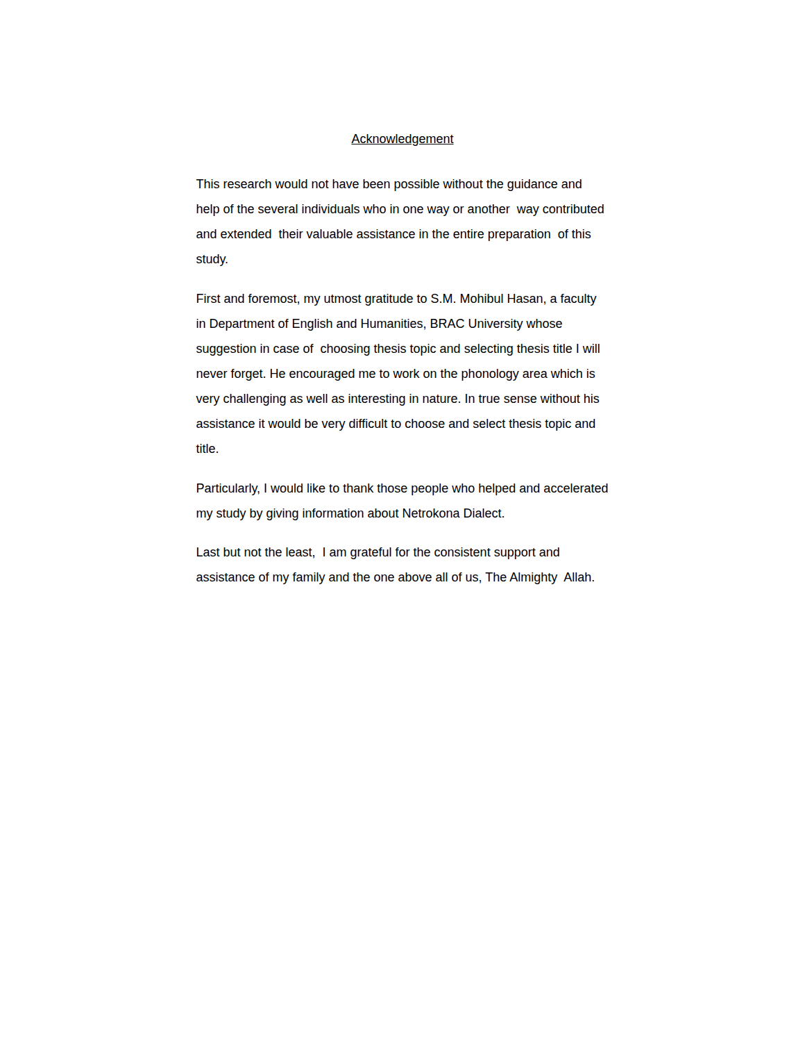Acknowledgement
This research would not have been possible without the guidance and help of the several individuals who in one way or another way contributed and extended their valuable assistance in the entire preparation of this study.
First and foremost, my utmost gratitude to S.M. Mohibul Hasan, a faculty in Department of English and Humanities, BRAC University whose suggestion in case of choosing thesis topic and selecting thesis title I will never forget. He encouraged me to work on the phonology area which is very challenging as well as interesting in nature. In true sense without his assistance it would be very difficult to choose and select thesis topic and title.
Particularly, I would like to thank those people who helped and accelerated my study by giving information about Netrokona Dialect.
Last but not the least, I am grateful for the consistent support and assistance of my family and the one above all of us, The Almighty Allah.